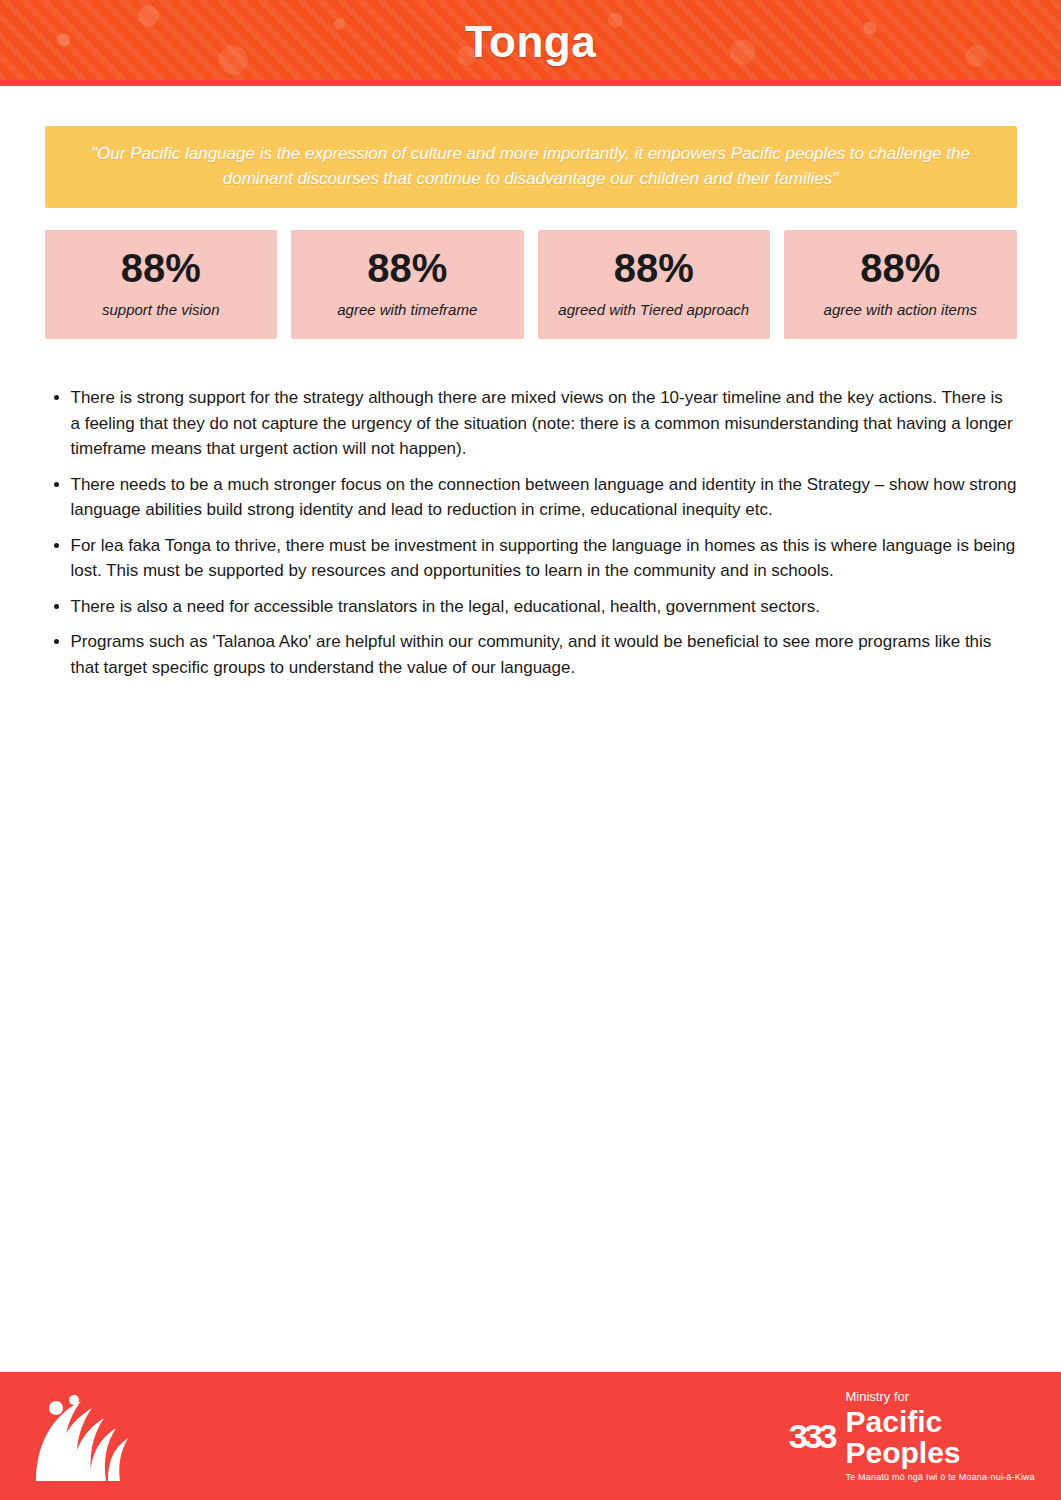Tonga
"Our Pacific language is the expression of culture and more importantly, it empowers Pacific peoples to challenge the dominant discourses that continue to disadvantage our children and their families"
88% support the vision
88% agree with timeframe
88% agreed with Tiered approach
88% agree with action items
There is strong support for the strategy although there are mixed views on the 10-year timeline and the key actions. There is a feeling that they do not capture the urgency of the situation (note: there is a common misunderstanding that having a longer timeframe means that urgent action will not happen).
There needs to be a much stronger focus on the connection between language and identity in the Strategy – show how strong language abilities build strong identity and lead to reduction in crime, educational inequity etc.
For lea faka Tonga to thrive, there must be investment in supporting the language in homes as this is where language is being lost. This must be supported by resources and opportunities to learn in the community and in schools.
There is also a need for accessible translators in the legal, educational, health, government sectors.
Programs such as 'Talanoa Ako' are helpful within our community, and it would be beneficial to see more programs like this that target specific groups to understand the value of our language.
333 Ministry for Pacific Peoples Te Manatū mō ngā Iwi ō te Moana-nui-ā-Kiwa